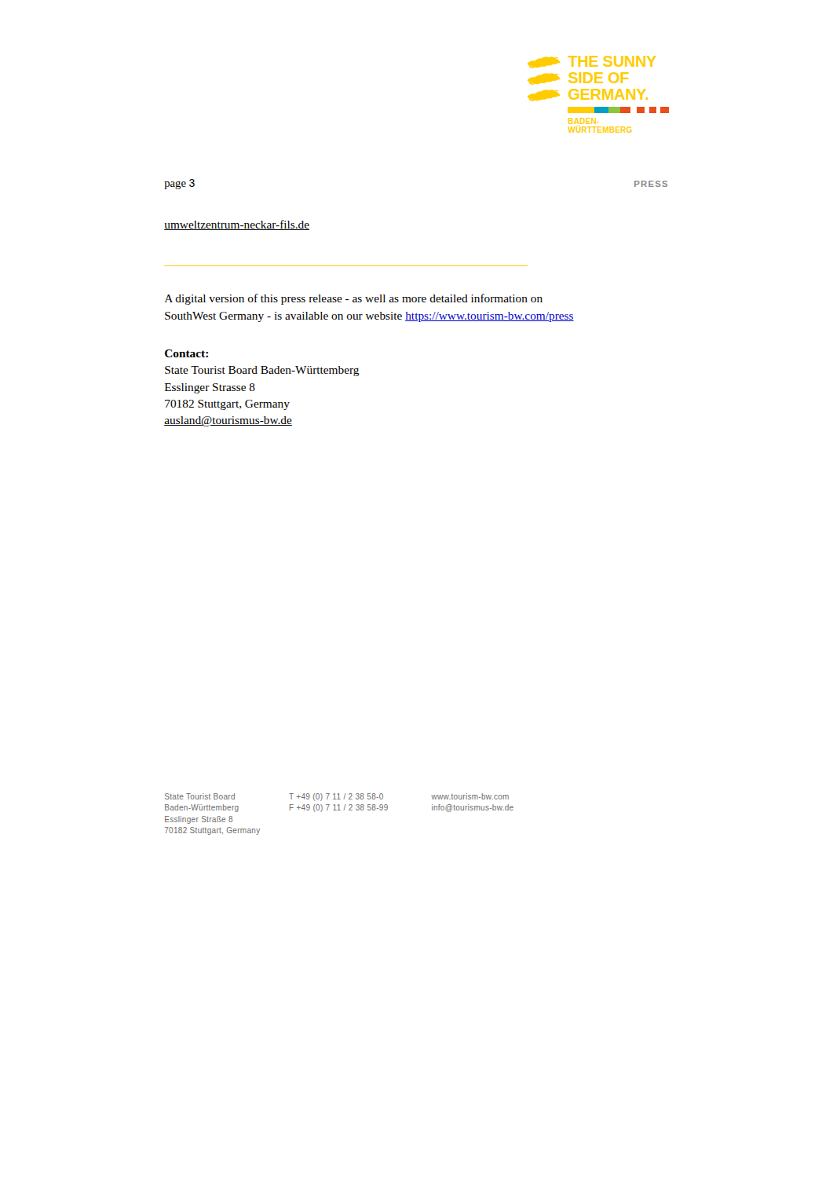THE SUNNY
SIDE OF
GERMANY.
BADEN-
WÜRTTEMBERG
page 3
PRESS
umweltzentrum-neckar-fils.de
A digital version of this press release - as well as more detailed information on
SouthWest Germany - is available on our website https://www.tourism-bw.com/press
Contact:
State Tourist Board Baden-Württemberg
Esslinger Strasse 8
70182 Stuttgart, Germany
ausland@tourismus-bw.de
State Tourist Board
Baden-Württemberg
Esslinger Straße 8
70182 Stuttgart, Germany
T +49 (0) 7 11 / 2 38 58-0
F +49 (0) 7 11 / 2 38 58-99
www.tourism-bw.com
info@tourismus-bw.de